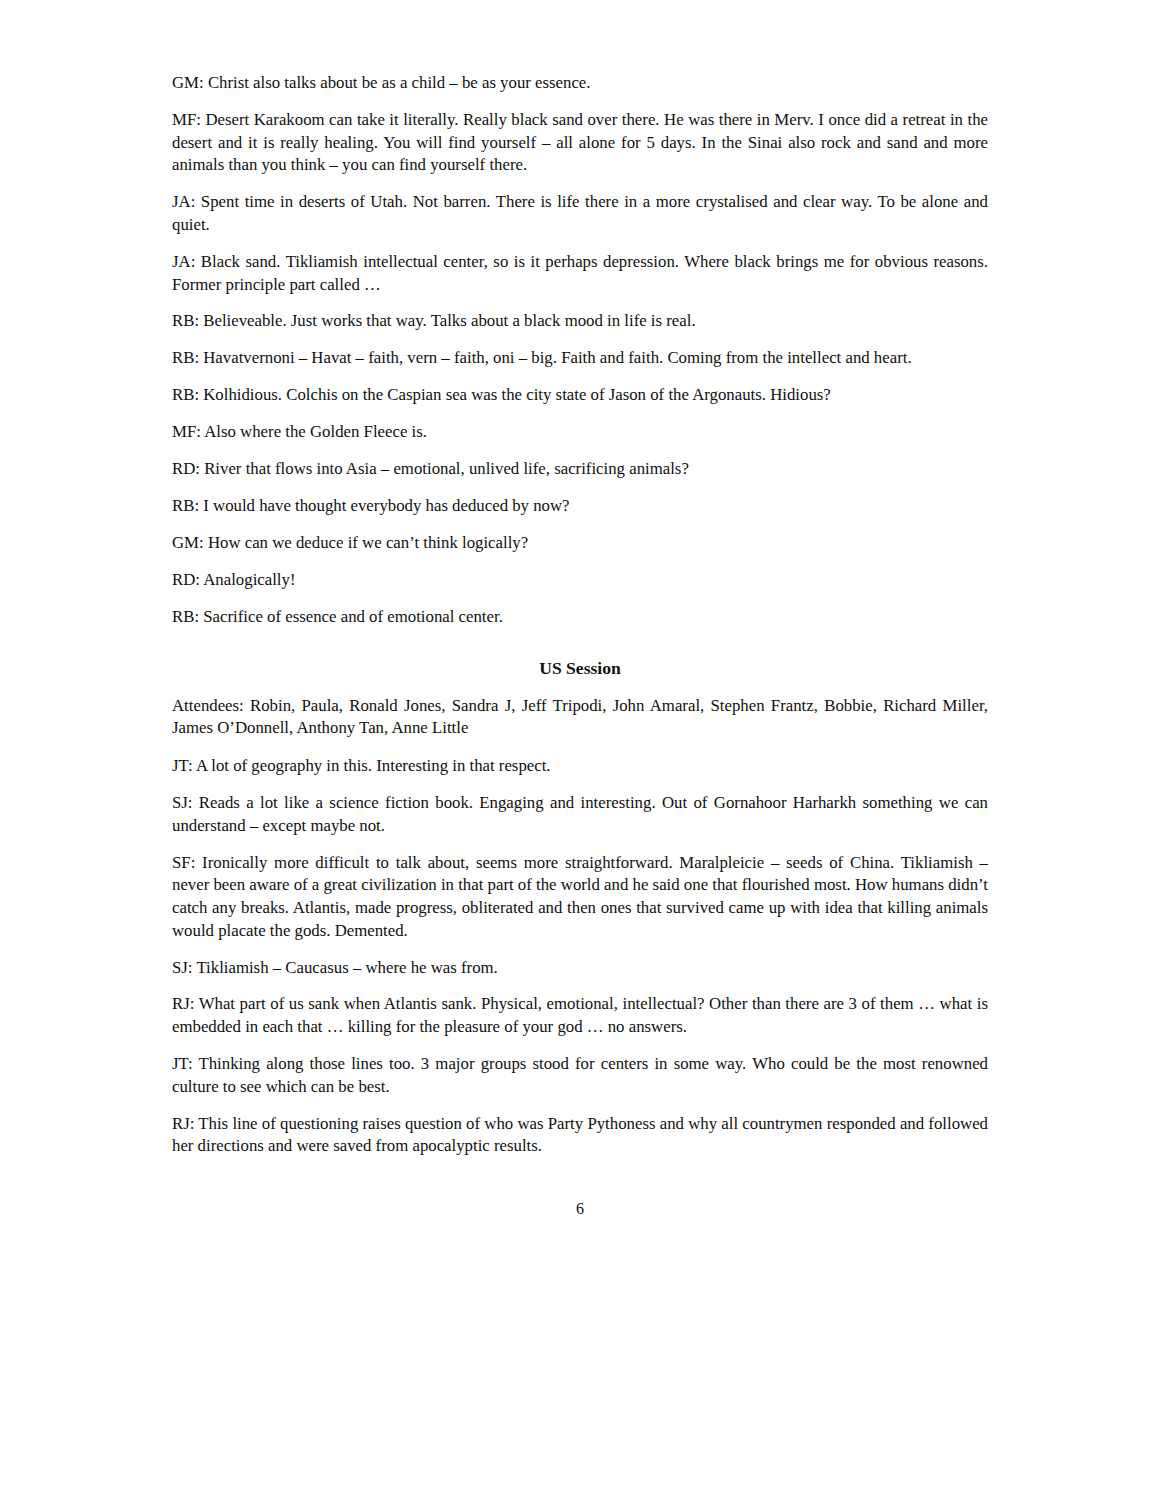GM: Christ also talks about be as a child – be as your essence.
MF: Desert Karakoom can take it literally. Really black sand over there. He was there in Merv. I once did a retreat in the desert and it is really healing. You will find yourself – all alone for 5 days. In the Sinai also rock and sand and more animals than you think – you can find yourself there.
JA: Spent time in deserts of Utah. Not barren. There is life there in a more crystalised and clear way. To be alone and quiet.
JA: Black sand. Tikliamish intellectual center, so is it perhaps depression. Where black brings me for obvious reasons. Former principle part called …
RB: Believeable. Just works that way. Talks about a black mood in life is real.
RB: Havatvernoni – Havat – faith, vern – faith, oni – big. Faith and faith. Coming from the intellect and heart.
RB: Kolhidious. Colchis on the Caspian sea was the city state of Jason of the Argonauts. Hi­dious?
MF: Also where the Golden Fleece is.
RD: River that flows into Asia – emotional, unlived life, sacrificing animals?
RB: I would have thought everybody has deduced by now?
GM: How can we deduce if we can’t think logically?
RD: Analogically!
RB: Sacrifice of essence and of emotional center.
US Session
Attendees: Robin, Paula, Ronald Jones, Sandra J, Jeff Tripodi, John Amaral, Stephen Frantz, Bobbie, Richard Miller, James O’Donnell, Anthony Tan, Anne Little
JT: A lot of geography in this. Interesting in that respect.
SJ: Reads a lot like a science fiction book. Engaging and interesting. Out of Gornahoor Har­harkh something we can understand – except maybe not.
SF: Ironically more difficult to talk about, seems more straightforward. Maralpleicie – seeds of China. Tikliamish – never been aware of a great civilization in that part of the world and he said one that flourished most. How humans didn’t catch any breaks. Atlantis, made progress, obliterated and then ones that survived came up with idea that killing animals would placate the gods. Demented.
SJ: Tikliamish – Caucasus – where he was from.
RJ: What part of us sank when Atlantis sank. Physical, emotional, intellectual? Other than there are 3 of them … what is embedded in each that … killing for the pleasure of your god … no answers.
JT: Thinking along those lines too. 3 major groups stood for centers in some way. Who could be the most renowned culture to see which can be best.
RJ: This line of questioning raises question of who was Party Pythoness and why all country­men responded and followed her directions and were saved from apocalyptic results.
6